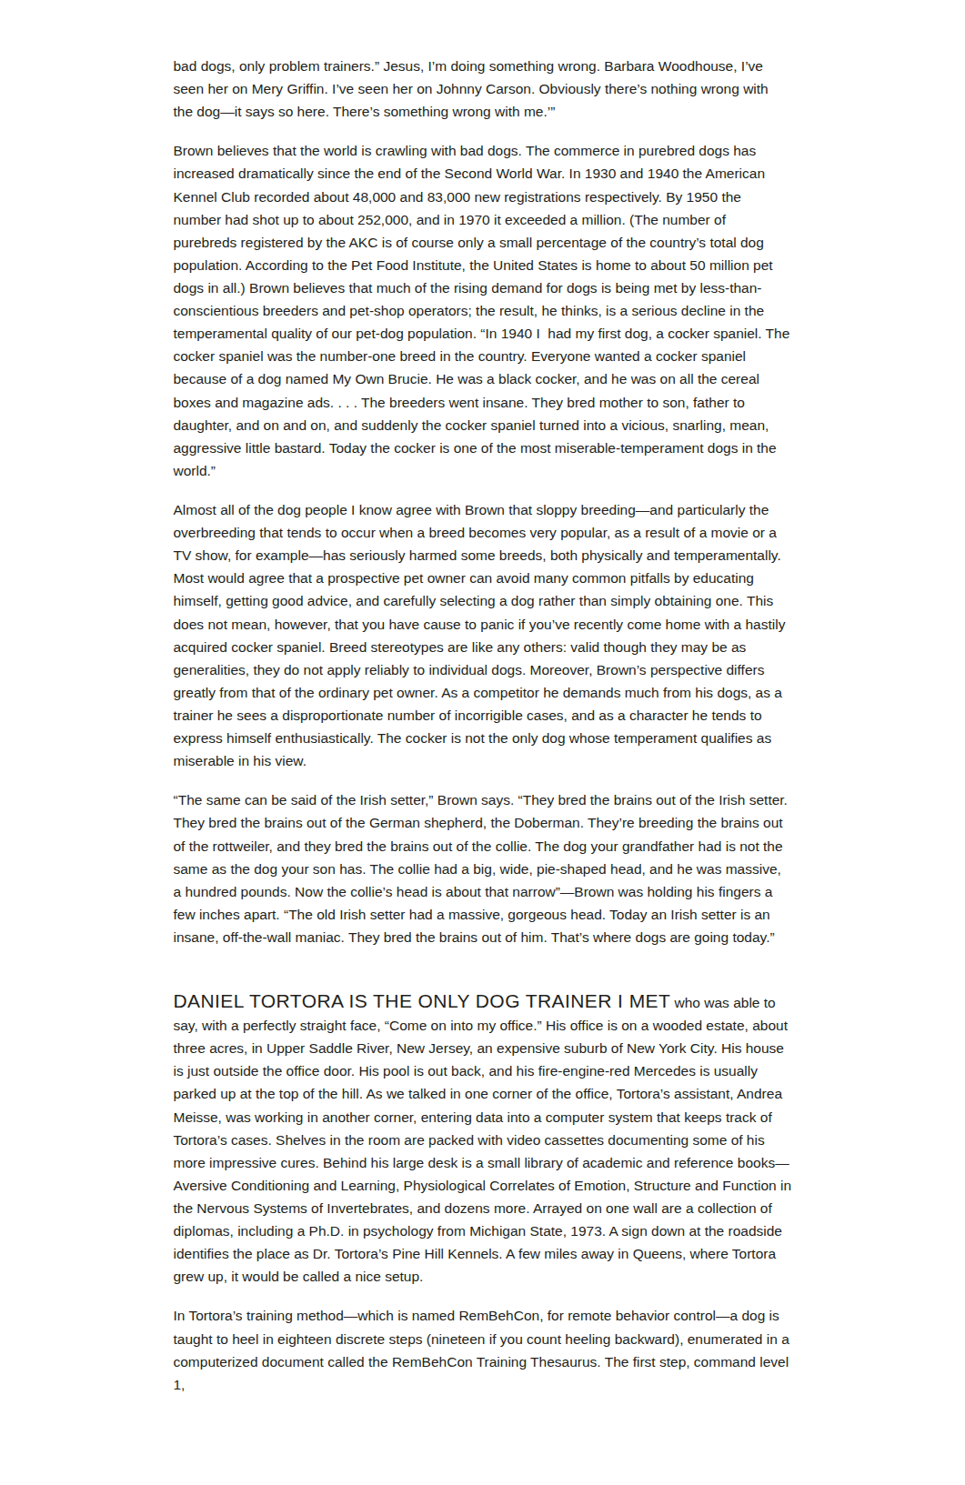bad dogs, only problem trainers.” Jesus, I’m doing something wrong. Barbara Woodhouse, I’ve seen her on Mery Griffin. I’ve seen her on Johnny Carson. Obviously there’s nothing wrong with the dog—it says so here. There’s something wrong with me.’”
Brown believes that the world is crawling with bad dogs. The commerce in purebred dogs has increased dramatically since the end of the Second World War. In 1930 and 1940 the American Kennel Club recorded about 48,000 and 83,000 new registrations respectively. By 1950 the number had shot up to about 252,000, and in 1970 it exceeded a million. (The number of purebreds registered by the AKC is of course only a small percentage of the country’s total dog population. According to the Pet Food Institute, the United States is home to about 50 million pet dogs in all.) Brown believes that much of the rising demand for dogs is being met by less-than-conscientious breeders and pet-shop operators; the result, he thinks, is a serious decline in the temperamental quality of our pet-dog population. “In 1940 I had my first dog, a cocker spaniel. The cocker spaniel was the number-one breed in the country. Everyone wanted a cocker spaniel because of a dog named My Own Brucie. He was a black cocker, and he was on all the cereal boxes and magazine ads. . . . The breeders went insane. They bred mother to son, father to daughter, and on and on, and suddenly the cocker spaniel turned into a vicious, snarling, mean, aggressive little bastard. Today the cocker is one of the most miserable-temperament dogs in the world.”
Almost all of the dog people I know agree with Brown that sloppy breeding—and particularly the overbreeding that tends to occur when a breed becomes very popular, as a result of a movie or a TV show, for example—has seriously harmed some breeds, both physically and temperamentally. Most would agree that a prospective pet owner can avoid many common pitfalls by educating himself, getting good advice, and carefully selecting a dog rather than simply obtaining one. This does not mean, however, that you have cause to panic if you’ve recently come home with a hastily acquired cocker spaniel. Breed stereotypes are like any others: valid though they may be as generalities, they do not apply reliably to individual dogs. Moreover, Brown’s perspective differs greatly from that of the ordinary pet owner. As a competitor he demands much from his dogs, as a trainer he sees a disproportionate number of incorrigible cases, and as a character he tends to express himself enthusiastically. The cocker is not the only dog whose temperament qualifies as miserable in his view.
“The same can be said of the Irish setter,” Brown says. “They bred the brains out of the Irish setter. They bred the brains out of the German shepherd, the Doberman. They’re breeding the brains out of the rottweiler, and they bred the brains out of the collie. The dog your grandfather had is not the same as the dog your son has. The collie had a big, wide, pie-shaped head, and he was massive, a hundred pounds. Now the collie’s head is about that narrow”—Brown was holding his fingers a few inches apart. “The old Irish setter had a massive, gorgeous head. Today an Irish setter is an insane, off-the-wall maniac. They bred the brains out of him. That’s where dogs are going today.”
DANIEL TORTORA IS THE ONLY DOG TRAINER I MET who was able to say, with a perfectly straight face, “Come on into my office.” His office is on a wooded estate, about three acres, in Upper Saddle River, New Jersey, an expensive suburb of New York City. His house is just outside the office door. His pool is out back, and his fire-engine-red Mercedes is usually parked up at the top of the hill. As we talked in one corner of the office, Tortora’s assistant, Andrea Meisse, was working in another corner, entering data into a computer system that keeps track of Tortora’s cases. Shelves in the room are packed with video cassettes documenting some of his more impressive cures. Behind his large desk is a small library of academic and reference books—Aversive Conditioning and Learning, Physiological Correlates of Emotion, Structure and Function in the Nervous Systems of Invertebrates, and dozens more. Arrayed on one wall are a collection of diplomas, including a Ph.D. in psychology from Michigan State, 1973. A sign down at the roadside identifies the place as Dr. Tortora’s Pine Hill Kennels. A few miles away in Queens, where Tortora grew up, it would be called a nice setup.
In Tortora’s training method—which is named RemBehCon, for remote behavior control—a dog is taught to heel in eighteen discrete steps (nineteen if you count heeling backward), enumerated in a computerized document called the RemBehCon Training Thesaurus. The first step, command level 1,